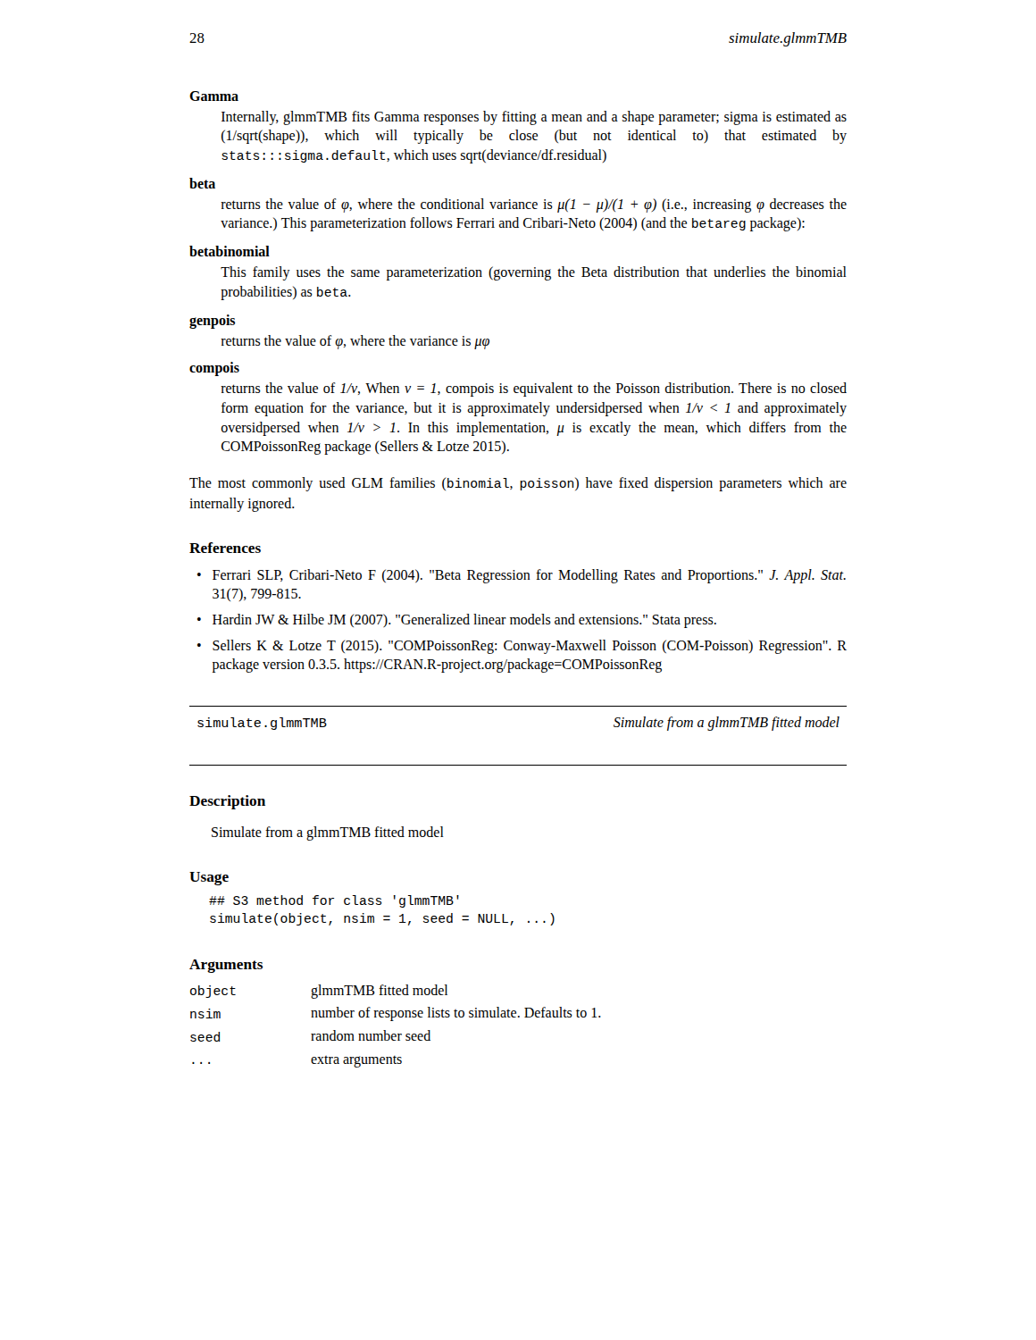28 simulate.glmmTMB
Gamma
Internally, glmmTMB fits Gamma responses by fitting a mean and a shape parameter; sigma is estimated as (1/sqrt(shape)), which will typically be close (but not identical to) that estimated by stats:::sigma.default, which uses sqrt(deviance/df.residual)
beta
returns the value of φ, where the conditional variance is μ(1 − μ)/(1 + φ) (i.e., increasing φ decreases the variance.) This parameterization follows Ferrari and Cribari-Neto (2004) (and the betareg package):
betabinomial
This family uses the same parameterization (governing the Beta distribution that underlies the binomial probabilities) as beta.
genpois
returns the value of φ, where the variance is μφ
compois
returns the value of 1/ν, When ν = 1, compois is equivalent to the Poisson distribution. There is no closed form equation for the variance, but it is approximately undersidpersed when 1/ν < 1 and approximately oversidpersed when 1/ν > 1. In this implementation, μ is excatly the mean, which differs from the COMPoissonReg package (Sellers & Lotze 2015).
The most commonly used GLM families (binomial, poisson) have fixed dispersion parameters which are internally ignored.
References
Ferrari SLP, Cribari-Neto F (2004). "Beta Regression for Modelling Rates and Proportions." J. Appl. Stat. 31(7), 799-815.
Hardin JW & Hilbe JM (2007). "Generalized linear models and extensions." Stata press.
Sellers K & Lotze T (2015). "COMPoissonReg: Conway-Maxwell Poisson (COM-Poisson) Regression". R package version 0.3.5. https://CRAN.R-project.org/package=COMPoissonReg
simulate.glmmTMB Simulate from a glmmTMB fitted model
Description
Simulate from a glmmTMB fitted model
Usage
## S3 method for class 'glmmTMB'
simulate(object, nsim = 1, seed = NULL, ...)
Arguments
object
glmmTMB fitted model
nsim
number of response lists to simulate. Defaults to 1.
seed
random number seed
...
extra arguments